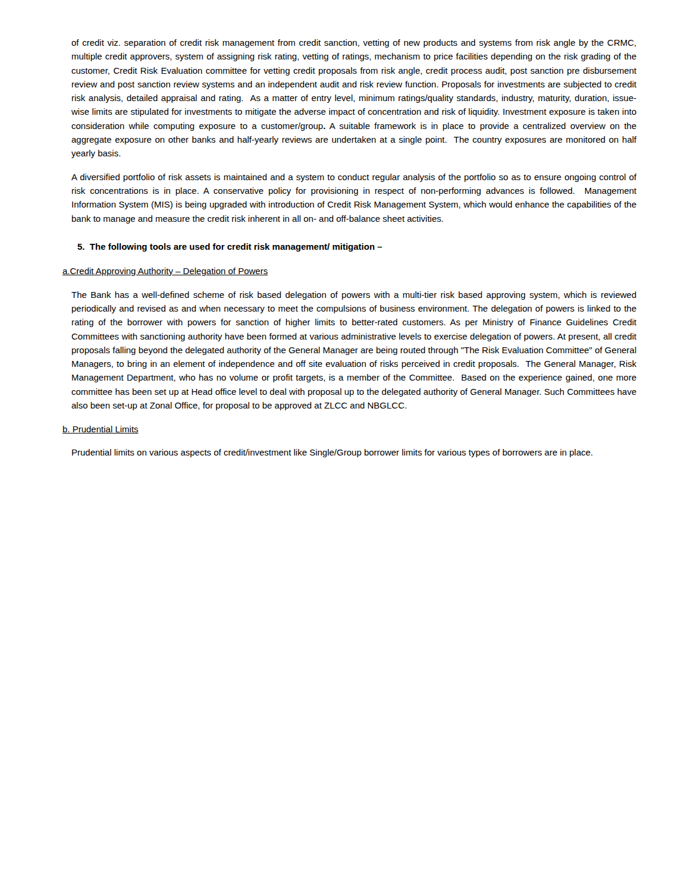of credit viz. separation of credit risk management from credit sanction, vetting of new products and systems from risk angle by the CRMC, multiple credit approvers, system of assigning risk rating, vetting of ratings, mechanism to price facilities depending on the risk grading of the customer, Credit Risk Evaluation committee for vetting credit proposals from risk angle, credit process audit, post sanction pre disbursement review and post sanction review systems and an independent audit and risk review function. Proposals for investments are subjected to credit risk analysis, detailed appraisal and rating. As a matter of entry level, minimum ratings/quality standards, industry, maturity, duration, issue-wise limits are stipulated for investments to mitigate the adverse impact of concentration and risk of liquidity. Investment exposure is taken into consideration while computing exposure to a customer/group. A suitable framework is in place to provide a centralized overview on the aggregate exposure on other banks and half-yearly reviews are undertaken at a single point. The country exposures are monitored on half yearly basis.
A diversified portfolio of risk assets is maintained and a system to conduct regular analysis of the portfolio so as to ensure ongoing control of risk concentrations is in place. A conservative policy for provisioning in respect of non-performing advances is followed. Management Information System (MIS) is being upgraded with introduction of Credit Risk Management System, which would enhance the capabilities of the bank to manage and measure the credit risk inherent in all on- and off-balance sheet activities.
5. The following tools are used for credit risk management/ mitigation –
a.Credit Approving Authority – Delegation of Powers
The Bank has a well-defined scheme of risk based delegation of powers with a multi-tier risk based approving system, which is reviewed periodically and revised as and when necessary to meet the compulsions of business environment. The delegation of powers is linked to the rating of the borrower with powers for sanction of higher limits to better-rated customers. As per Ministry of Finance Guidelines Credit Committees with sanctioning authority have been formed at various administrative levels to exercise delegation of powers. At present, all credit proposals falling beyond the delegated authority of the General Manager are being routed through "The Risk Evaluation Committee" of General Managers, to bring in an element of independence and off site evaluation of risks perceived in credit proposals. The General Manager, Risk Management Department, who has no volume or profit targets, is a member of the Committee. Based on the experience gained, one more committee has been set up at Head office level to deal with proposal up to the delegated authority of General Manager. Such Committees have also been set-up at Zonal Office, for proposal to be approved at ZLCC and NBGLCC.
b. Prudential Limits
Prudential limits on various aspects of credit/investment like Single/Group borrower limits for various types of borrowers are in place.